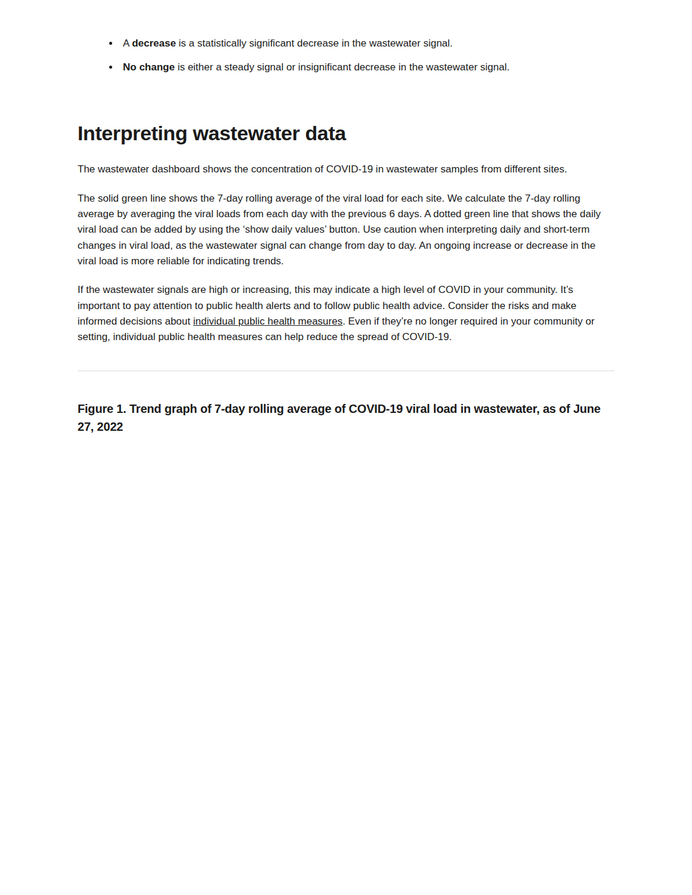A decrease is a statistically significant decrease in the wastewater signal.
No change is either a steady signal or insignificant decrease in the wastewater signal.
Interpreting wastewater data
The wastewater dashboard shows the concentration of COVID-19 in wastewater samples from different sites.
The solid green line shows the 7-day rolling average of the viral load for each site. We calculate the 7-day rolling average by averaging the viral loads from each day with the previous 6 days. A dotted green line that shows the daily viral load can be added by using the ‘show daily values’ button. Use caution when interpreting daily and short-term changes in viral load, as the wastewater signal can change from day to day. An ongoing increase or decrease in the viral load is more reliable for indicating trends.
If the wastewater signals are high or increasing, this may indicate a high level of COVID in your community. It’s important to pay attention to public health alerts and to follow public health advice. Consider the risks and make informed decisions about individual public health measures. Even if they’re no longer required in your community or setting, individual public health measures can help reduce the spread of COVID-19.
Figure 1. Trend graph of 7-day rolling average of COVID-19 viral load in wastewater, as of June 27, 2022